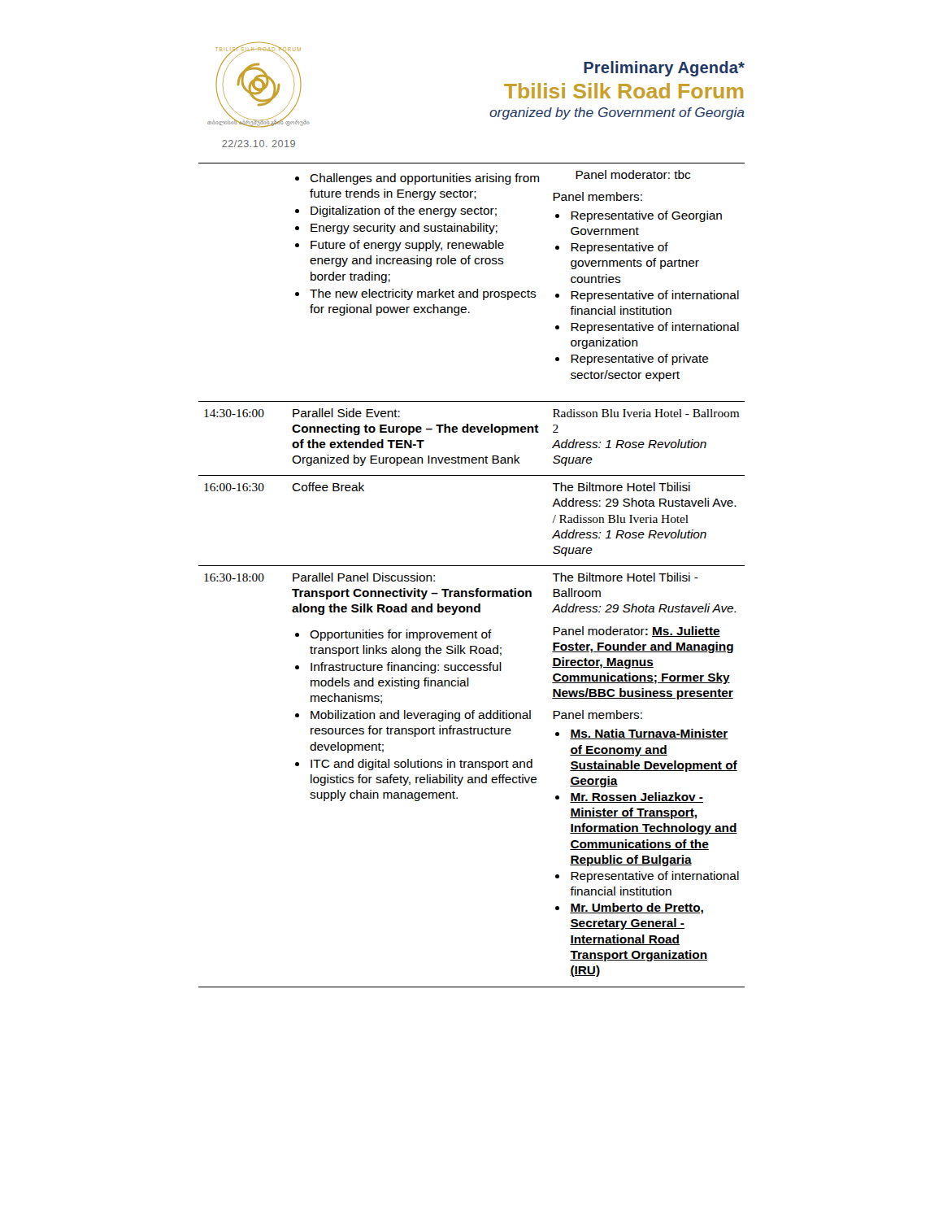თბილისის აბრეშუმის გზის ფორუმი TBILISI SILK ROAD FORUM
22/23.10. 2019
Preliminary Agenda*
Tbilisi Silk Road Forum
organized by the Government of Georgia
| | Challenges and opportunities arising from future trends in Energy sector; Digitalization of the energy sector; Energy security and sustainability; Future of energy supply, renewable energy and increasing role of cross border trading; The new electricity market and prospects for regional power exchange. | Panel moderator: tbc Panel members: Representative of Georgian Government Representative of governments of partner countries Representative of international financial institution Representative of international organization Representative of private sector/sector expert |
| 14:30-16:00 | Parallel Side Event: Connecting to Europe – The development of the extended TEN-T Organized by European Investment Bank | Radisson Blu Iveria Hotel - Ballroom 2 Address: 1 Rose Revolution Square |
| 16:00-16:30 | Coffee Break | The Biltmore Hotel Tbilisi Address: 29 Shota Rustaveli Ave. / Radisson Blu Iveria Hotel Address: 1 Rose Revolution Square |
| 16:30-18:00 | Parallel Panel Discussion: Transport Connectivity – Transformation along the Silk Road and beyond Opportunities for improvement of transport links along the Silk Road; Infrastructure financing: successful models and existing financial mechanisms; Mobilization and leveraging of additional resources for transport infrastructure development; ITC and digital solutions in transport and logistics for safety, reliability and effective supply chain management. | The Biltmore Hotel Tbilisi - Ballroom Address: 29 Shota Rustaveli Ave. Panel moderator : Ms. Juliette Foster, Founder and Managing Director, Magnus Communications; Former Sky News/BBC business presenter Panel members: Ms. Natia Turnava-Minister of Economy and Sustainable Development of Georgia Mr. Rossen Jeliazkov - Minister of Transport, Information Technology and Communications of the Republic of Bulgaria Representative of international financial institution Mr. Umberto de Pretto, Secretary General - International Road Transport Organization (IRU) |